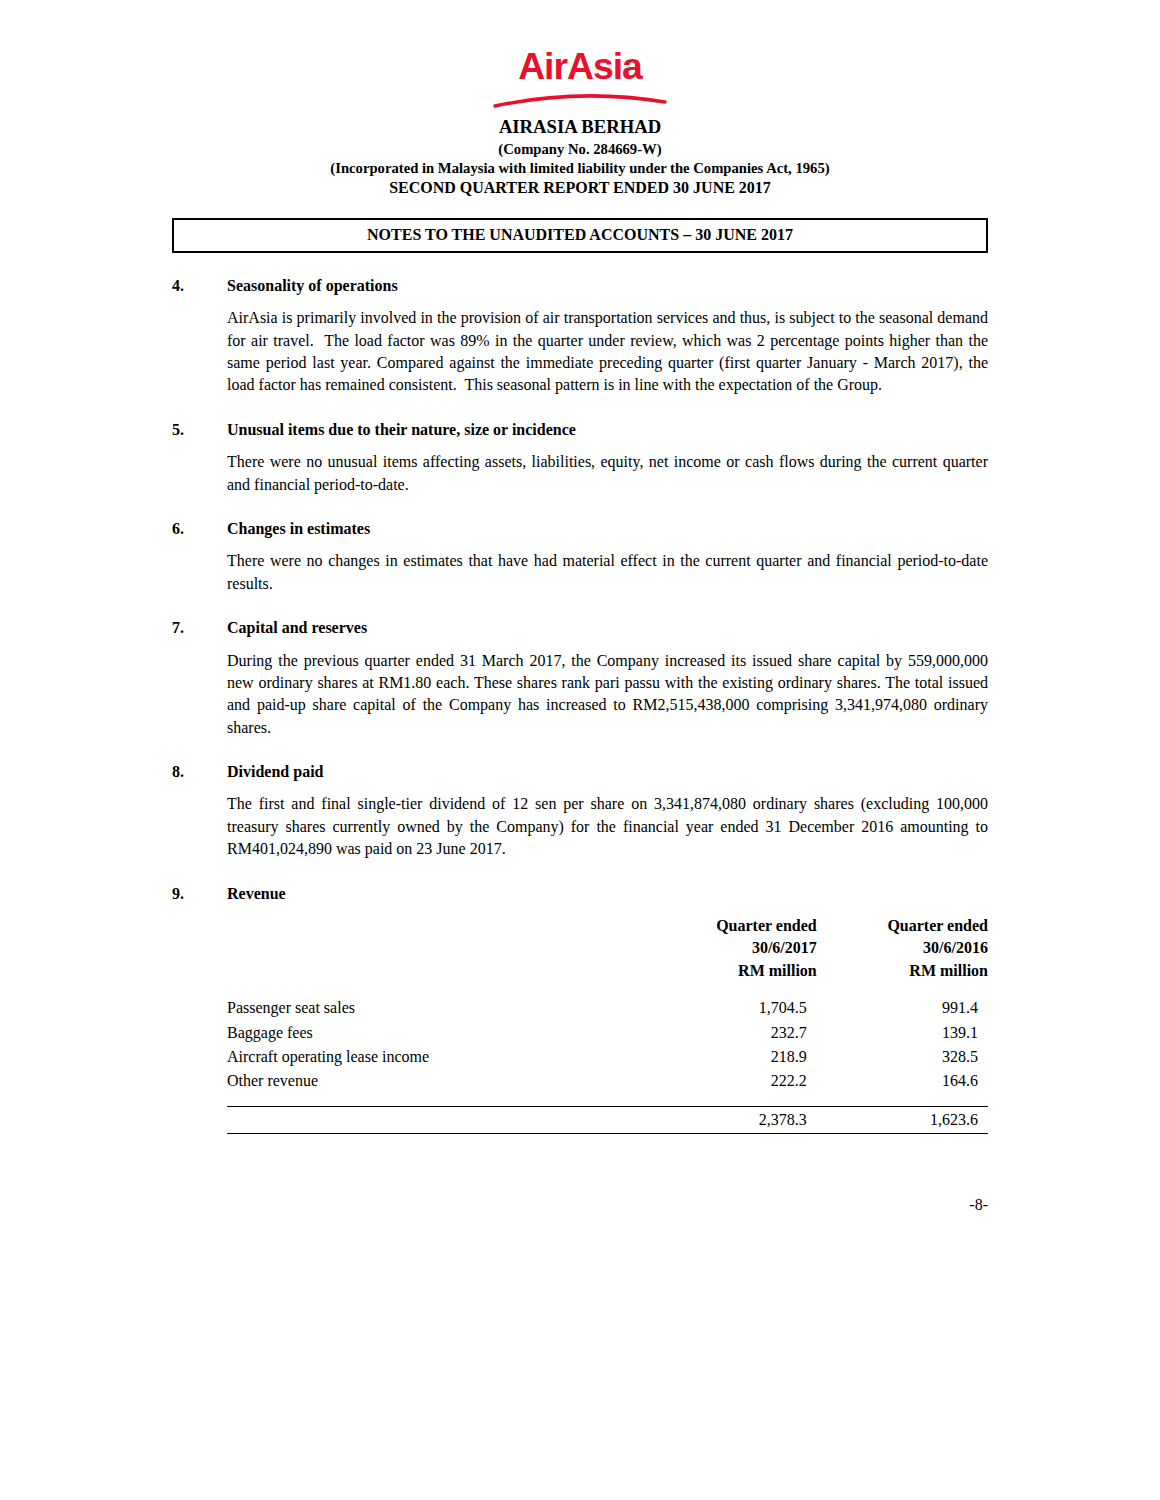AirAsia
AIRASIA BERHAD
(Company No. 284669-W)
(Incorporated in Malaysia with limited liability under the Companies Act, 1965)
SECOND QUARTER REPORT ENDED 30 JUNE 2017
NOTES TO THE UNAUDITED ACCOUNTS – 30 JUNE 2017
4.
Seasonality of operations
AirAsia is primarily involved in the provision of air transportation services and thus, is subject to the seasonal demand for air travel. The load factor was 89% in the quarter under review, which was 2 percentage points higher than the same period last year. Compared against the immediate preceding quarter (first quarter January - March 2017), the load factor has remained consistent. This seasonal pattern is in line with the expectation of the Group.
5.
Unusual items due to their nature, size or incidence
There were no unusual items affecting assets, liabilities, equity, net income or cash flows during the current quarter and financial period-to-date.
6.
Changes in estimates
There were no changes in estimates that have had material effect in the current quarter and financial period-to-date results.
7.
Capital and reserves
During the previous quarter ended 31 March 2017, the Company increased its issued share capital by 559,000,000 new ordinary shares at RM1.80 each. These shares rank pari passu with the existing ordinary shares. The total issued and paid-up share capital of the Company has increased to RM2,515,438,000 comprising 3,341,974,080 ordinary shares.
8.
Dividend paid
The first and final single-tier dividend of 12 sen per share on 3,341,874,080 ordinary shares (excluding 100,000 treasury shares currently owned by the Company) for the financial year ended 31 December 2016 amounting to RM401,024,890 was paid on 23 June 2017.
9.
Revenue
| | Quarter ended 30/6/2017 RM million | Quarter ended 30/6/2016 RM million |
| Passenger seat sales | 1,704.5 | 991.4 |
| Baggage fees | 232.7 | 139.1 |
| Aircraft operating lease income | 218.9 | 328.5 |
| Other revenue | 222.2 | 164.6 |
| | 2,378.3 | 1,623.6 |
-8-